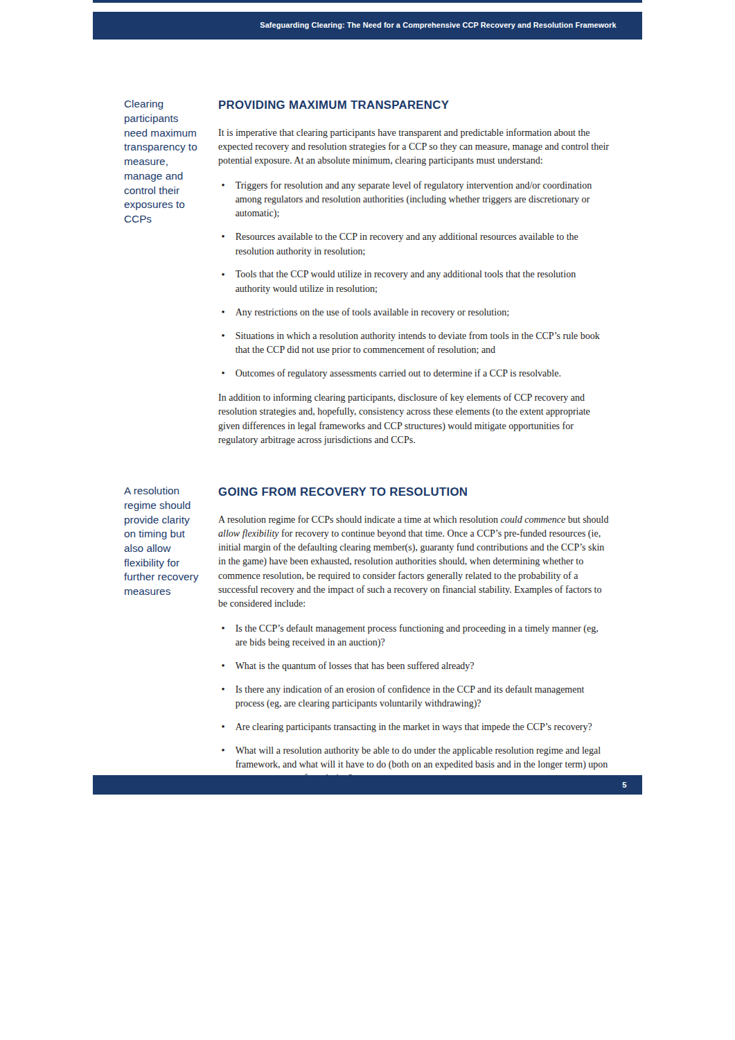Safeguarding Clearing: The Need for a Comprehensive CCP Recovery and Resolution Framework
Clearing participants need maximum transparency to measure, manage and control their exposures to CCPs
Providing Maximum Transparency
It is imperative that clearing participants have transparent and predictable information about the expected recovery and resolution strategies for a CCP so they can measure, manage and control their potential exposure. At an absolute minimum, clearing participants must understand:
Triggers for resolution and any separate level of regulatory intervention and/or coordination among regulators and resolution authorities (including whether triggers are discretionary or automatic);
Resources available to the CCP in recovery and any additional resources available to the resolution authority in resolution;
Tools that the CCP would utilize in recovery and any additional tools that the resolution authority would utilize in resolution;
Any restrictions on the use of tools available in recovery or resolution;
Situations in which a resolution authority intends to deviate from tools in the CCP’s rule book that the CCP did not use prior to commencement of resolution; and
Outcomes of regulatory assessments carried out to determine if a CCP is resolvable.
In addition to informing clearing participants, disclosure of key elements of CCP recovery and resolution strategies and, hopefully, consistency across these elements (to the extent appropriate given differences in legal frameworks and CCP structures) would mitigate opportunities for regulatory arbitrage across jurisdictions and CCPs.
A resolution regime should provide clarity on timing but also allow flexibility for further recovery measures
Going from Recovery to Resolution
A resolution regime for CCPs should indicate a time at which resolution could commence but should allow flexibility for recovery to continue beyond that time. Once a CCP’s pre-funded resources (ie, initial margin of the defaulting clearing member(s), guaranty fund contributions and the CCP’s skin in the game) have been exhausted, resolution authorities should, when determining whether to commence resolution, be required to consider factors generally related to the probability of a successful recovery and the impact of such a recovery on financial stability. Examples of factors to be considered include:
Is the CCP’s default management process functioning and proceeding in a timely manner (eg, are bids being received in an auction)?
What is the quantum of losses that has been suffered already?
Is there any indication of an erosion of confidence in the CCP and its default management process (eg, are clearing participants voluntarily withdrawing)?
Are clearing participants transacting in the market in ways that impede the CCP’s recovery?
What will a resolution authority be able to do under the applicable resolution regime and legal framework, and what will it have to do (both on an expedited basis and in the longer term) upon commencement of resolution?
5